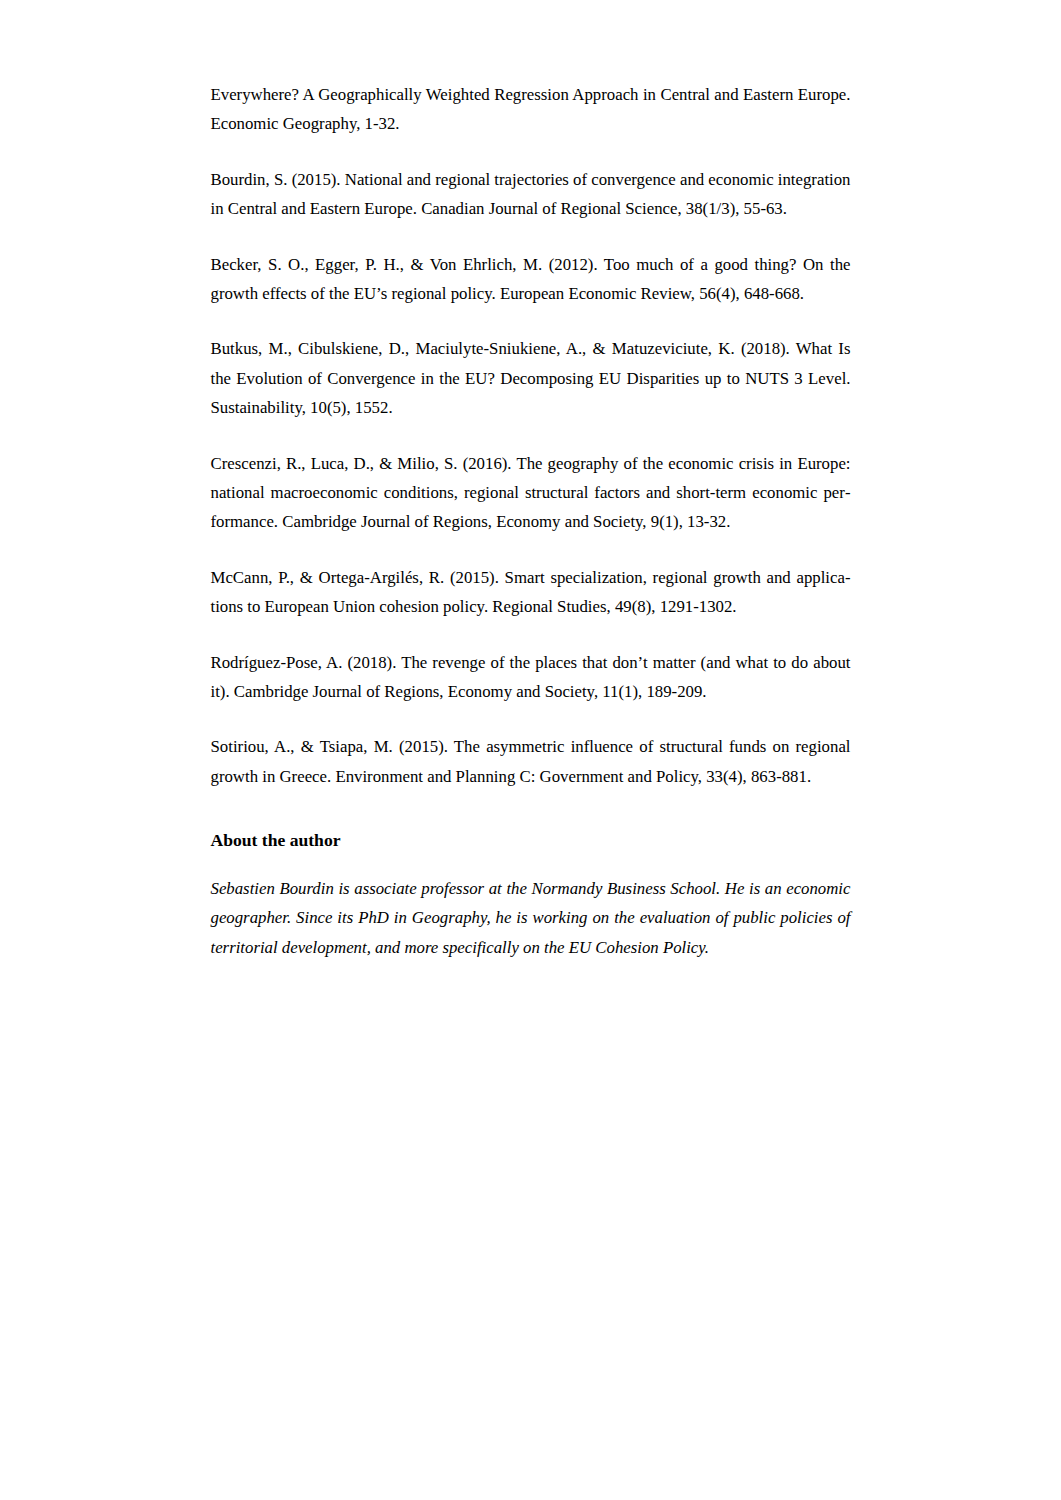Everywhere? A Geographically Weighted Regression Approach in Central and Eastern Europe. Economic Geography, 1-32.
Bourdin, S. (2015). National and regional trajectories of convergence and economic integration in Central and Eastern Europe. Canadian Journal of Regional Science, 38(1/3), 55-63.
Becker, S. O., Egger, P. H., & Von Ehrlich, M. (2012). Too much of a good thing? On the growth effects of the EU’s regional policy. European Economic Review, 56(4), 648-668.
Butkus, M., Cibulskiene, D., Maciulyte-Sniukiene, A., & Matuzeviciute, K. (2018). What Is the Evolution of Convergence in the EU? Decomposing EU Disparities up to NUTS 3 Level. Sustainability, 10(5), 1552.
Crescenzi, R., Luca, D., & Milio, S. (2016). The geography of the economic crisis in Europe: national macroeconomic conditions, regional structural factors and short-term economic performance. Cambridge Journal of Regions, Economy and Society, 9(1), 13-32.
McCann, P., & Ortega-Argilés, R. (2015). Smart specialization, regional growth and applications to European Union cohesion policy. Regional Studies, 49(8), 1291-1302.
Rodríguez-Pose, A. (2018). The revenge of the places that don’t matter (and what to do about it). Cambridge Journal of Regions, Economy and Society, 11(1), 189-209.
Sotiriou, A., & Tsiapa, M. (2015). The asymmetric influence of structural funds on regional growth in Greece. Environment and Planning C: Government and Policy, 33(4), 863-881.
About the author
Sebastien Bourdin is associate professor at the Normandy Business School. He is an economic geographer. Since its PhD in Geography, he is working on the evaluation of public policies of territorial development, and more specifically on the EU Cohesion Policy.